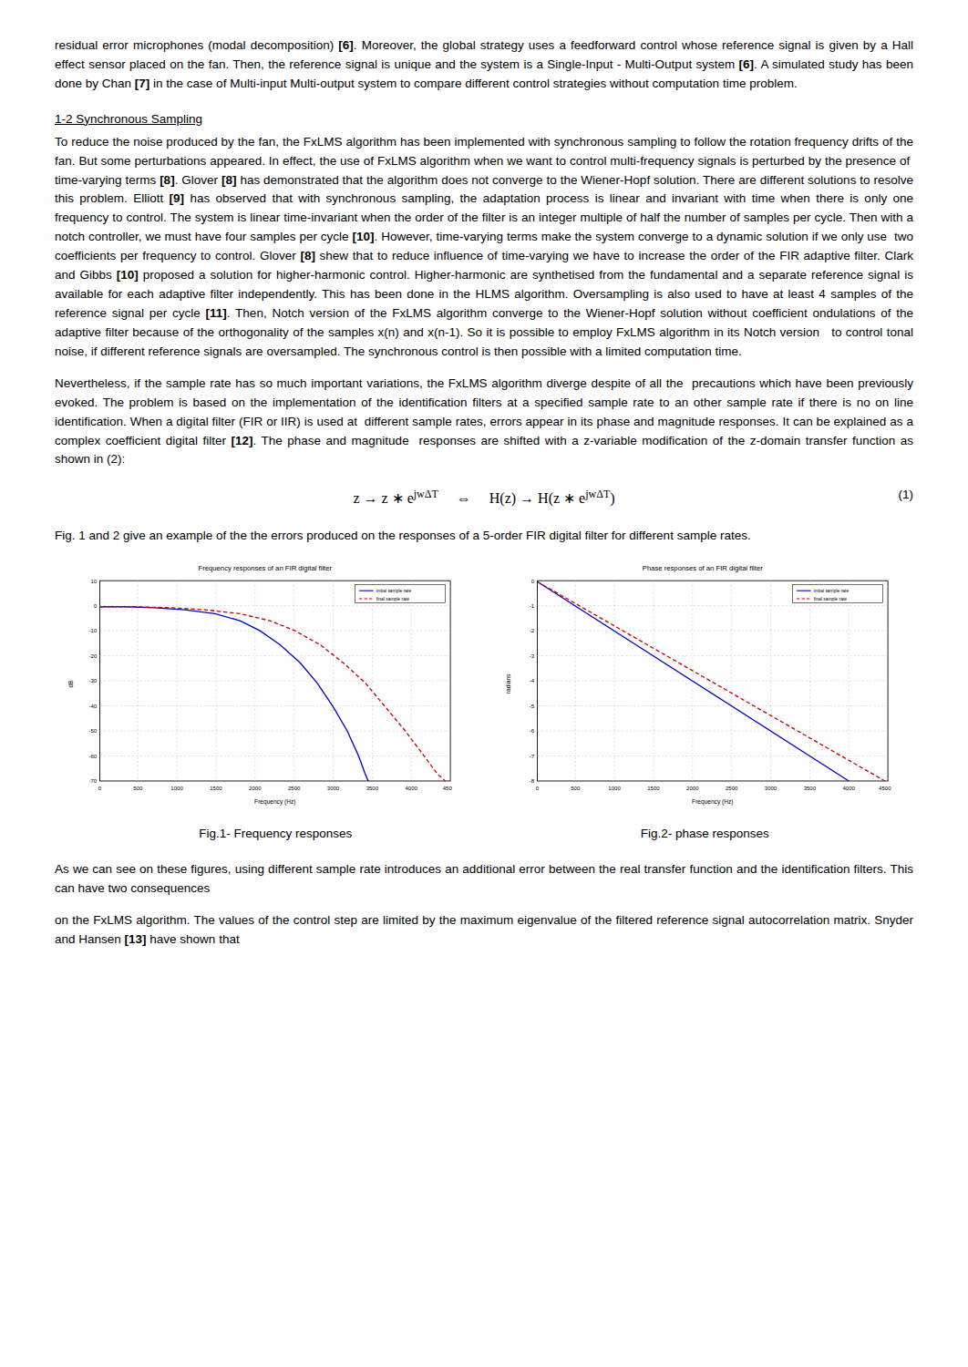residual error microphones (modal decomposition) [6]. Moreover, the global strategy uses a feedforward control whose reference signal is given by a Hall effect sensor placed on the fan. Then, the reference signal is unique and the system is a Single-Input - Multi-Output system [6]. A simulated study has been done by Chan [7] in the case of Multi-input Multi-output system to compare different control strategies without computation time problem.
1-2 Synchronous Sampling
To reduce the noise produced by the fan, the FxLMS algorithm has been implemented with synchronous sampling to follow the rotation frequency drifts of the fan. But some perturbations appeared. In effect, the use of FxLMS algorithm when we want to control multi-frequency signals is perturbed by the presence of time-varying terms [8]. Glover [8] has demonstrated that the algorithm does not converge to the Wiener-Hopf solution. There are different solutions to resolve this problem. Elliott [9] has observed that with synchronous sampling, the adaptation process is linear and invariant with time when there is only one frequency to control. The system is linear time-invariant when the order of the filter is an integer multiple of half the number of samples per cycle. Then with a notch controller, we must have four samples per cycle [10]. However, time-varying terms make the system converge to a dynamic solution if we only use two coefficients per frequency to control. Glover [8] shew that to reduce influence of time-varying we have to increase the order of the FIR adaptive filter. Clark and Gibbs [10] proposed a solution for higher-harmonic control. Higher-harmonic are synthetised from the fundamental and a separate reference signal is available for each adaptive filter independently. This has been done in the HLMS algorithm. Oversampling is also used to have at least 4 samples of the reference signal per cycle [11]. Then, Notch version of the FxLMS algorithm converge to the Wiener-Hopf solution without coefficient ondulations of the adaptive filter because of the orthogonality of the samples x(n) and x(n-1). So it is possible to employ FxLMS algorithm in its Notch version to control tonal noise, if different reference signals are oversampled. The synchronous control is then possible with a limited computation time.
Nevertheless, if the sample rate has so much important variations, the FxLMS algorithm diverge despite of all the precautions which have been previously evoked. The problem is based on the implementation of the identification filters at a specified sample rate to an other sample rate if there is no on line identification. When a digital filter (FIR or IIR) is used at different sample rates, errors appear in its phase and magnitude responses. It can be explained as a complex coefficient digital filter [12]. The phase and magnitude responses are shifted with a z-variable modification of the z-domain transfer function as shown in (2):
z → z ∗ ejwΔT ⇔ H(z) → H(z ∗ ejwΔT) (1)
Fig. 1 and 2 give an example of the the errors produced on the responses of a 5-order FIR digital filter for different sample rates.
Frequency responses of an FIR digital filter 10 0 -10 -20 -30 -40 -50 -60 -70 0 500 1000 1500 2000 2500 3000 3500 4000 450 Frequency (Hz) dB initial sample rate final sample rate
Phase responses of an FIR digital filter 0 -1 -2 -3 -4 -5 -6 -7 -8 0 500 1000 1500 2000 2500 3000 3500 4000 4500 Frequency (Hz) radians initial sample rate final sample rate
Fig.1- Frequency responses Fig.2- phase responses
As we can see on these figures, using different sample rate introduces an additional error between the real transfer function and the identification filters. This can have two consequences
on the FxLMS algorithm. The values of the control step are limited by the maximum eigenvalue of the filtered reference signal autocorrelation matrix. Snyder and Hansen [13] have shown that